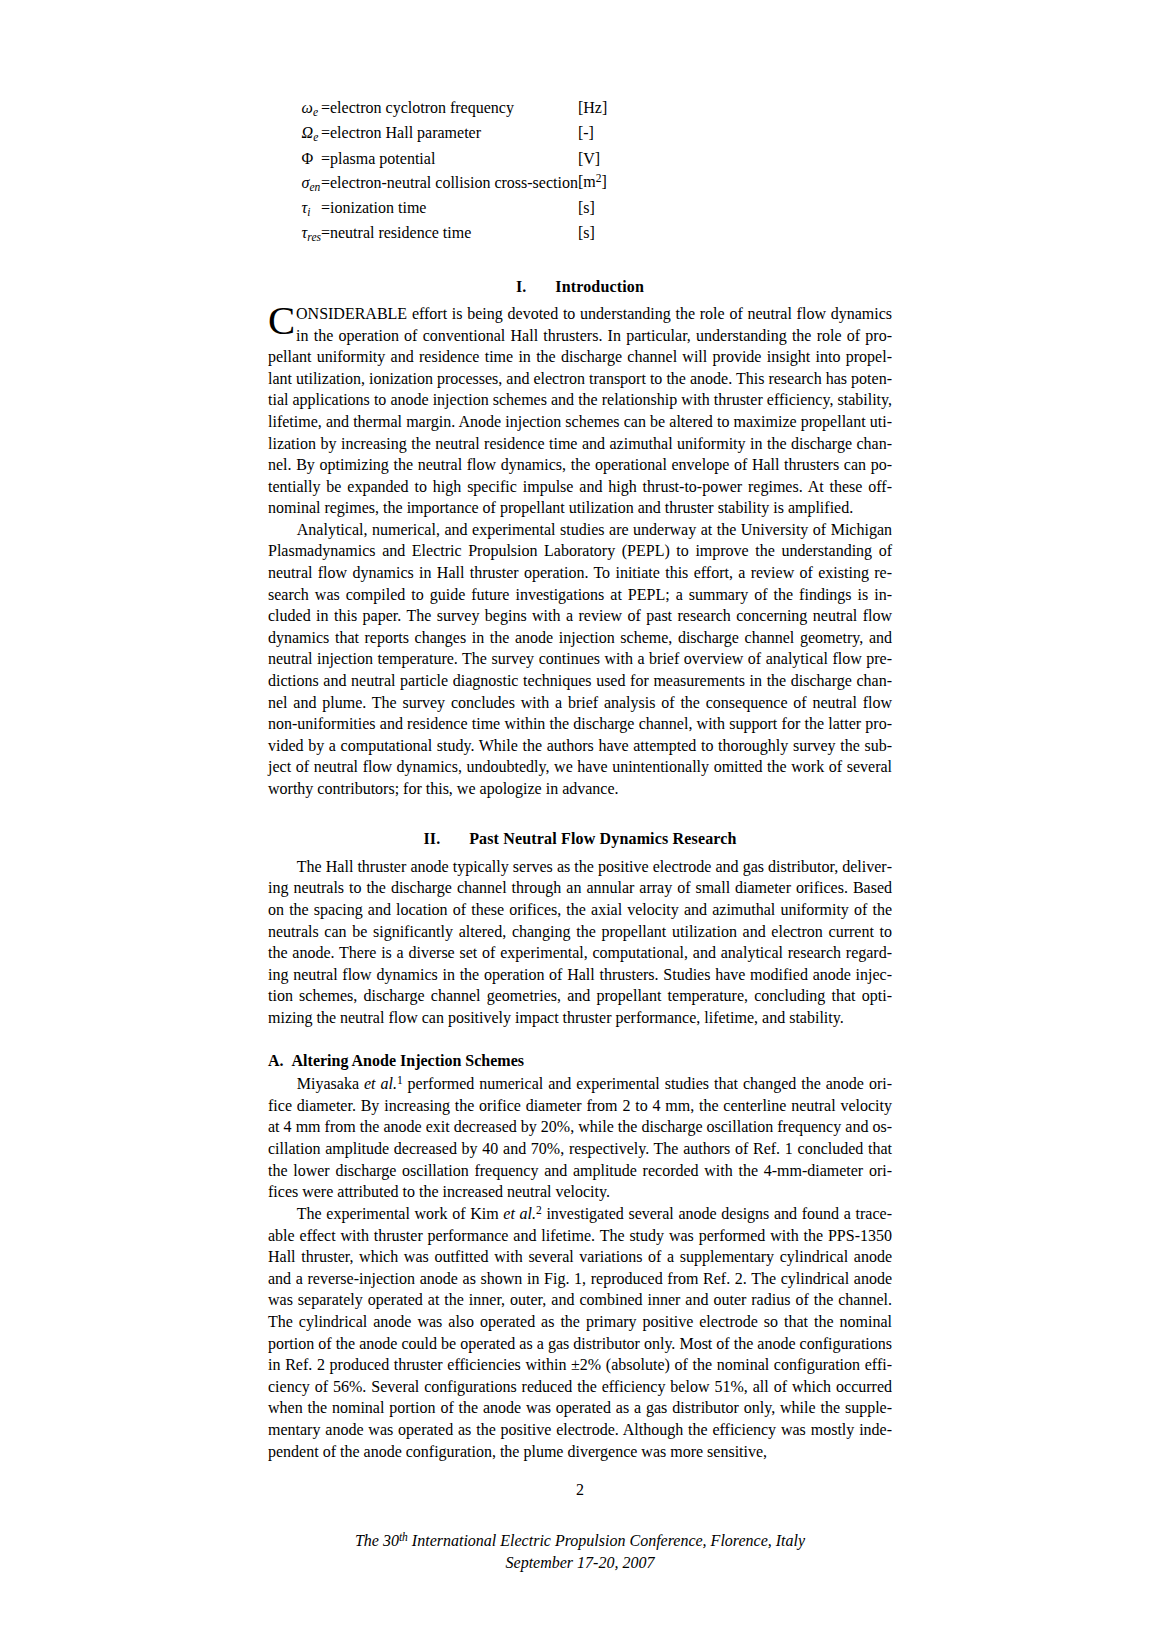| ω e | = | electron cyclotron frequency | [Hz] |
| Ω e | = | electron Hall parameter | [-] |
| Φ | = | plasma potential | [V] |
| σ en | = | electron-neutral collision cross-section | [m 2 ] |
| τ i | = | ionization time | [s] |
| τ res | = | neutral residence time | [s] |
I. Introduction
CONSIDERABLE effort is being devoted to understanding the role of neutral flow dynamics in the operation of conventional Hall thrusters. In particular, understanding the role of propellant uniformity and residence time in the discharge channel will provide insight into propellant utilization, ionization processes, and electron transport to the anode. This research has potential applications to anode injection schemes and the relationship with thruster efficiency, stability, lifetime, and thermal margin. Anode injection schemes can be altered to maximize propellant utilization by increasing the neutral residence time and azimuthal uniformity in the discharge channel. By optimizing the neutral flow dynamics, the operational envelope of Hall thrusters can potentially be expanded to high specific impulse and high thrust-to-power regimes. At these off-nominal regimes, the importance of propellant utilization and thruster stability is amplified.
Analytical, numerical, and experimental studies are underway at the University of Michigan Plasmadynamics and Electric Propulsion Laboratory (PEPL) to improve the understanding of neutral flow dynamics in Hall thruster operation. To initiate this effort, a review of existing research was compiled to guide future investigations at PEPL; a summary of the findings is included in this paper. The survey begins with a review of past research concerning neutral flow dynamics that reports changes in the anode injection scheme, discharge channel geometry, and neutral injection temperature. The survey continues with a brief overview of analytical flow predictions and neutral particle diagnostic techniques used for measurements in the discharge channel and plume. The survey concludes with a brief analysis of the consequence of neutral flow non-uniformities and residence time within the discharge channel, with support for the latter provided by a computational study. While the authors have attempted to thoroughly survey the subject of neutral flow dynamics, undoubtedly, we have unintentionally omitted the work of several worthy contributors; for this, we apologize in advance.
II. Past Neutral Flow Dynamics Research
The Hall thruster anode typically serves as the positive electrode and gas distributor, delivering neutrals to the discharge channel through an annular array of small diameter orifices. Based on the spacing and location of these orifices, the axial velocity and azimuthal uniformity of the neutrals can be significantly altered, changing the propellant utilization and electron current to the anode. There is a diverse set of experimental, computational, and analytical research regarding neutral flow dynamics in the operation of Hall thrusters. Studies have modified anode injection schemes, discharge channel geometries, and propellant temperature, concluding that optimizing the neutral flow can positively impact thruster performance, lifetime, and stability.
A. Altering Anode Injection Schemes
Miyasaka et al.1 performed numerical and experimental studies that changed the anode orifice diameter. By increasing the orifice diameter from 2 to 4 mm, the centerline neutral velocity at 4 mm from the anode exit decreased by 20%, while the discharge oscillation frequency and oscillation amplitude decreased by 40 and 70%, respectively. The authors of Ref. 1 concluded that the lower discharge oscillation frequency and amplitude recorded with the 4-mm-diameter orifices were attributed to the increased neutral velocity.
The experimental work of Kim et al.2 investigated several anode designs and found a traceable effect with thruster performance and lifetime. The study was performed with the PPS-1350 Hall thruster, which was outfitted with several variations of a supplementary cylindrical anode and a reverse-injection anode as shown in Fig. 1, reproduced from Ref. 2. The cylindrical anode was separately operated at the inner, outer, and combined inner and outer radius of the channel. The cylindrical anode was also operated as the primary positive electrode so that the nominal portion of the anode could be operated as a gas distributor only. Most of the anode configurations in Ref. 2 produced thruster efficiencies within ±2% (absolute) of the nominal configuration efficiency of 56%. Several configurations reduced the efficiency below 51%, all of which occurred when the nominal portion of the anode was operated as a gas distributor only, while the supplementary anode was operated as the positive electrode. Although the efficiency was mostly independent of the anode configuration, the plume divergence was more sensitive,
2
The 30th International Electric Propulsion Conference, Florence, Italy
September 17-20, 2007